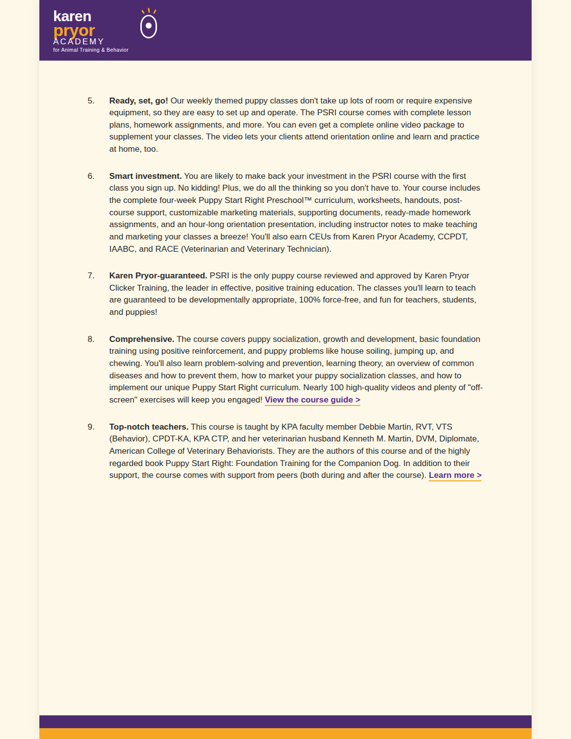karen pryor ACADEMY for Animal Training & Behavior
Ready, set, go! Our weekly themed puppy classes don't take up lots of room or require expensive equipment, so they are easy to set up and operate. The PSRI course comes with complete lesson plans, homework assignments, and more. You can even get a complete online video package to supplement your classes. The video lets your clients attend orientation online and learn and practice at home, too.
Smart investment. You are likely to make back your investment in the PSRI course with the first class you sign up. No kidding! Plus, we do all the thinking so you don't have to. Your course includes the complete four-week Puppy Start Right Preschool™ curriculum, worksheets, handouts, post-course support, customizable marketing materials, supporting documents, ready-made homework assignments, and an hour-long orientation presentation, including instructor notes to make teaching and marketing your classes a breeze! You'll also earn CEUs from Karen Pryor Academy, CCPDT, IAABC, and RACE (Veterinarian and Veterinary Technician).
Karen Pryor-guaranteed. PSRI is the only puppy course reviewed and approved by Karen Pryor Clicker Training, the leader in effective, positive training education. The classes you'll learn to teach are guaranteed to be developmentally appropriate, 100% force-free, and fun for teachers, students, and puppies!
Comprehensive. The course covers puppy socialization, growth and development, basic foundation training using positive reinforcement, and puppy problems like house soiling, jumping up, and chewing. You'll also learn problem-solving and prevention, learning theory, an overview of common diseases and how to prevent them, how to market your puppy socialization classes, and how to implement our unique Puppy Start Right curriculum. Nearly 100 high-quality videos and plenty of "off-screen" exercises will keep you engaged! View the course guide >
Top-notch teachers. This course is taught by KPA faculty member Debbie Martin, RVT, VTS (Behavior), CPDT-KA, KPA CTP, and her veterinarian husband Kenneth M. Martin, DVM, Diplomate, American College of Veterinary Behaviorists. They are the authors of this course and of the highly regarded book Puppy Start Right: Foundation Training for the Companion Dog. In addition to their support, the course comes with support from peers (both during and after the course). Learn more >